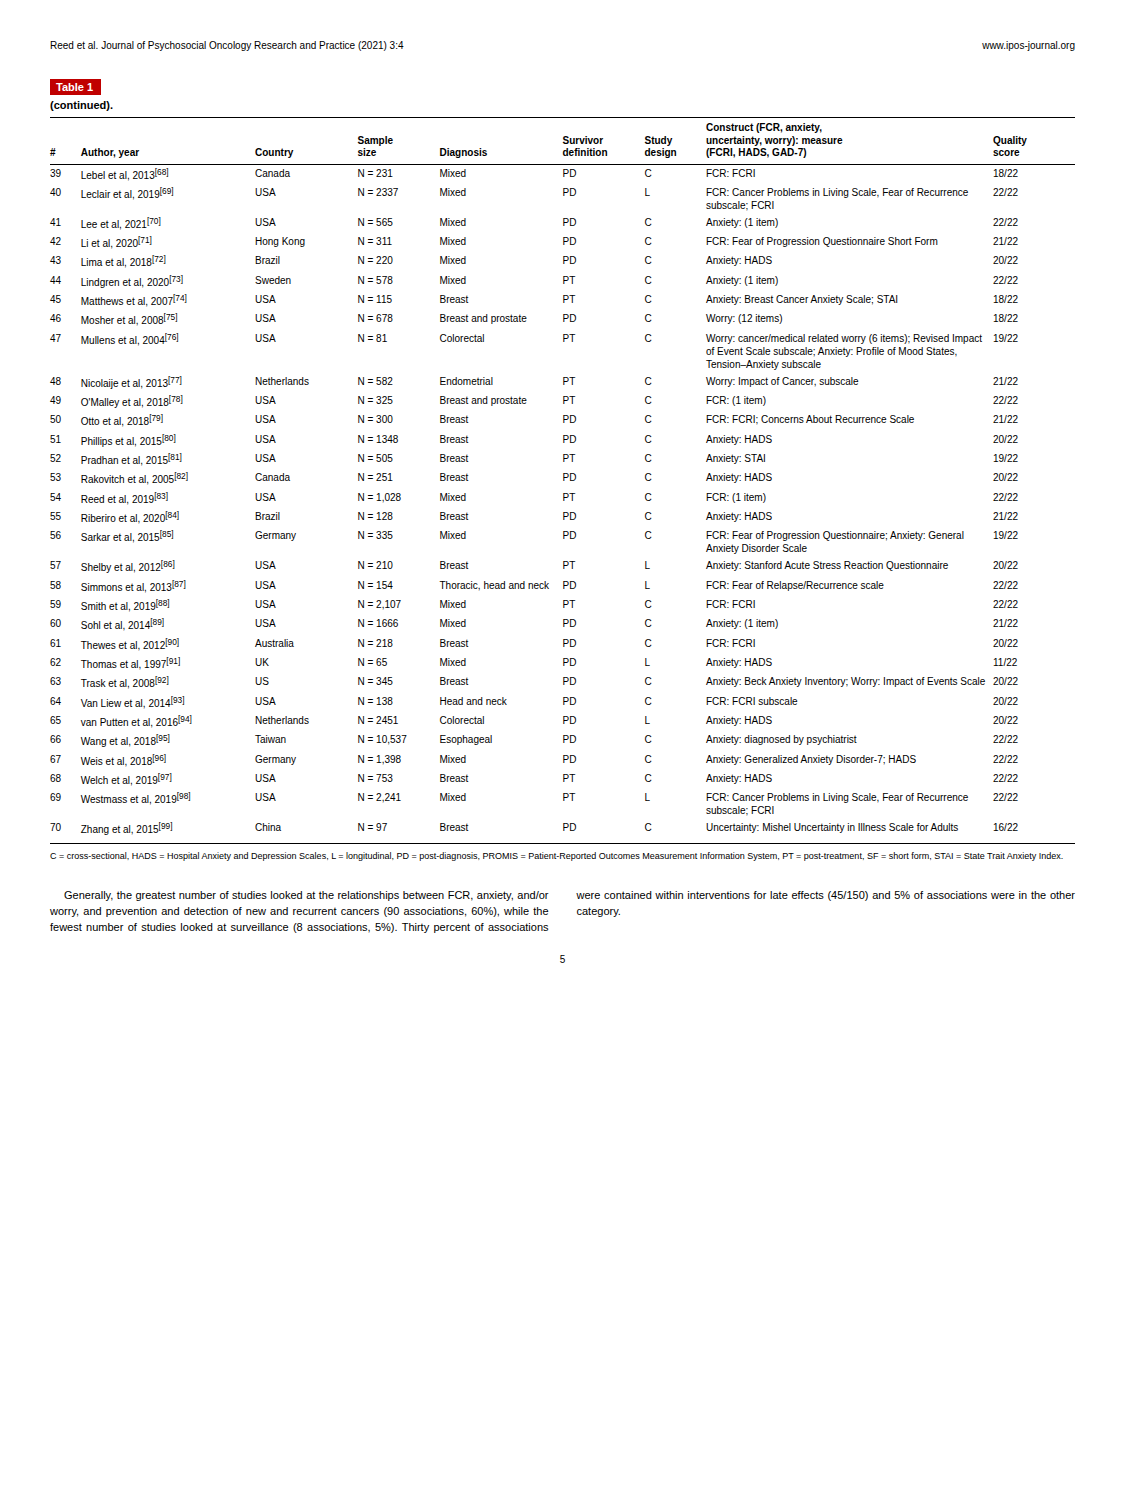Reed et al. Journal of Psychosocial Oncology Research and Practice (2021) 3:4
www.ipos-journal.org
Table 1
(continued).
| # | Author, year | Country | Sample size | Diagnosis | Survivor definition | Study design | Construct (FCR, anxiety, uncertainty, worry): measure (FCRI, HADS, GAD-7) | Quality score |
| --- | --- | --- | --- | --- | --- | --- | --- | --- |
| 39 | Lebel et al, 2013 [68] | Canada | N = 231 | Mixed | PD | C | FCR: FCRI | 18/22 |
| 40 | Leclair et al, 2019 [69] | USA | N = 2337 | Mixed | PD | L | FCR: Cancer Problems in Living Scale, Fear of Recurrence subscale; FCRI | 22/22 |
| 41 | Lee et al, 2021 [70] | USA | N = 565 | Mixed | PD | C | Anxiety: (1 item) | 22/22 |
| 42 | Li et al, 2020 [71] | Hong Kong | N = 311 | Mixed | PD | C | FCR: Fear of Progression Questionnaire Short Form | 21/22 |
| 43 | Lima et al, 2018 [72] | Brazil | N = 220 | Mixed | PD | C | Anxiety: HADS | 20/22 |
| 44 | Lindgren et al, 2020 [73] | Sweden | N = 578 | Mixed | PT | C | Anxiety: (1 item) | 22/22 |
| 45 | Matthews et al, 2007 [74] | USA | N = 115 | Breast | PT | C | Anxiety: Breast Cancer Anxiety Scale; STAI | 18/22 |
| 46 | Mosher et al, 2008 [75] | USA | N = 678 | Breast and prostate | PD | C | Worry: (12 items) | 18/22 |
| 47 | Mullens et al, 2004 [76] | USA | N = 81 | Colorectal | PT | C | Worry: cancer/medical related worry (6 items); Revised Impact of Event Scale subscale; Anxiety: Profile of Mood States, Tension–Anxiety subscale | 19/22 |
| 48 | Nicolaije et al, 2013 [77] | Netherlands | N = 582 | Endometrial | PT | C | Worry: Impact of Cancer, subscale | 21/22 |
| 49 | O'Malley et al, 2018 [78] | USA | N = 325 | Breast and prostate | PT | C | FCR: (1 item) | 22/22 |
| 50 | Otto et al, 2018 [79] | USA | N = 300 | Breast | PD | C | FCR: FCRI; Concerns About Recurrence Scale | 21/22 |
| 51 | Phillips et al, 2015 [80] | USA | N = 1348 | Breast | PD | C | Anxiety: HADS | 20/22 |
| 52 | Pradhan et al, 2015 [81] | USA | N = 505 | Breast | PT | C | Anxiety: STAI | 19/22 |
| 53 | Rakovitch et al, 2005 [82] | Canada | N = 251 | Breast | PD | C | Anxiety: HADS | 20/22 |
| 54 | Reed et al, 2019 [83] | USA | N = 1,028 | Mixed | PT | C | FCR: (1 item) | 22/22 |
| 55 | Riberiro et al, 2020 [84] | Brazil | N = 128 | Breast | PD | C | Anxiety: HADS | 21/22 |
| 56 | Sarkar et al, 2015 [85] | Germany | N = 335 | Mixed | PD | C | FCR: Fear of Progression Questionnaire; Anxiety: General Anxiety Disorder Scale | 19/22 |
| 57 | Shelby et al, 2012 [86] | USA | N = 210 | Breast | PT | L | Anxiety: Stanford Acute Stress Reaction Questionnaire | 20/22 |
| 58 | Simmons et al, 2013 [87] | USA | N = 154 | Thoracic, head and neck | PD | L | FCR: Fear of Relapse/Recurrence scale | 22/22 |
| 59 | Smith et al, 2019 [88] | USA | N = 2,107 | Mixed | PT | C | FCR: FCRI | 22/22 |
| 60 | Sohl et al, 2014 [89] | USA | N = 1666 | Mixed | PD | C | Anxiety: (1 item) | 21/22 |
| 61 | Thewes et al, 2012 [90] | Australia | N = 218 | Breast | PD | C | FCR: FCRI | 20/22 |
| 62 | Thomas et al, 1997 [91] | UK | N = 65 | Mixed | PD | L | Anxiety: HADS | 11/22 |
| 63 | Trask et al, 2008 [92] | US | N = 345 | Breast | PD | C | Anxiety: Beck Anxiety Inventory; Worry: Impact of Events Scale | 20/22 |
| 64 | Van Liew et al, 2014 [93] | USA | N = 138 | Head and neck | PD | C | FCR: FCRI subscale | 20/22 |
| 65 | van Putten et al, 2016 [94] | Netherlands | N = 2451 | Colorectal | PD | L | Anxiety: HADS | 20/22 |
| 66 | Wang et al, 2018 [95] | Taiwan | N = 10,537 | Esophageal | PD | C | Anxiety: diagnosed by psychiatrist | 22/22 |
| 67 | Weis et al, 2018 [96] | Germany | N = 1,398 | Mixed | PD | C | Anxiety: Generalized Anxiety Disorder-7; HADS | 22/22 |
| 68 | Welch et al, 2019 [97] | USA | N = 753 | Breast | PT | C | Anxiety: HADS | 22/22 |
| 69 | Westmass et al, 2019 [98] | USA | N = 2,241 | Mixed | PT | L | FCR: Cancer Problems in Living Scale, Fear of Recurrence subscale; FCRI | 22/22 |
| 70 | Zhang et al, 2015 [99] | China | N = 97 | Breast | PD | C | Uncertainty: Mishel Uncertainty in Illness Scale for Adults | 16/22 |
C = cross-sectional, HADS = Hospital Anxiety and Depression Scales, L = longitudinal, PD = post-diagnosis, PROMIS = Patient-Reported Outcomes Measurement Information System, PT = post-treatment, SF = short form, STAI = State Trait Anxiety Index.
Generally, the greatest number of studies looked at the relationships between FCR, anxiety, and/or worry, and prevention and detection of new and recurrent cancers (90 associations, 60%), while the fewest number of studies looked at surveillance (8 associations, 5%). Thirty percent of associations were contained within interventions for late effects (45/150) and 5% of associations were in the other category.
5